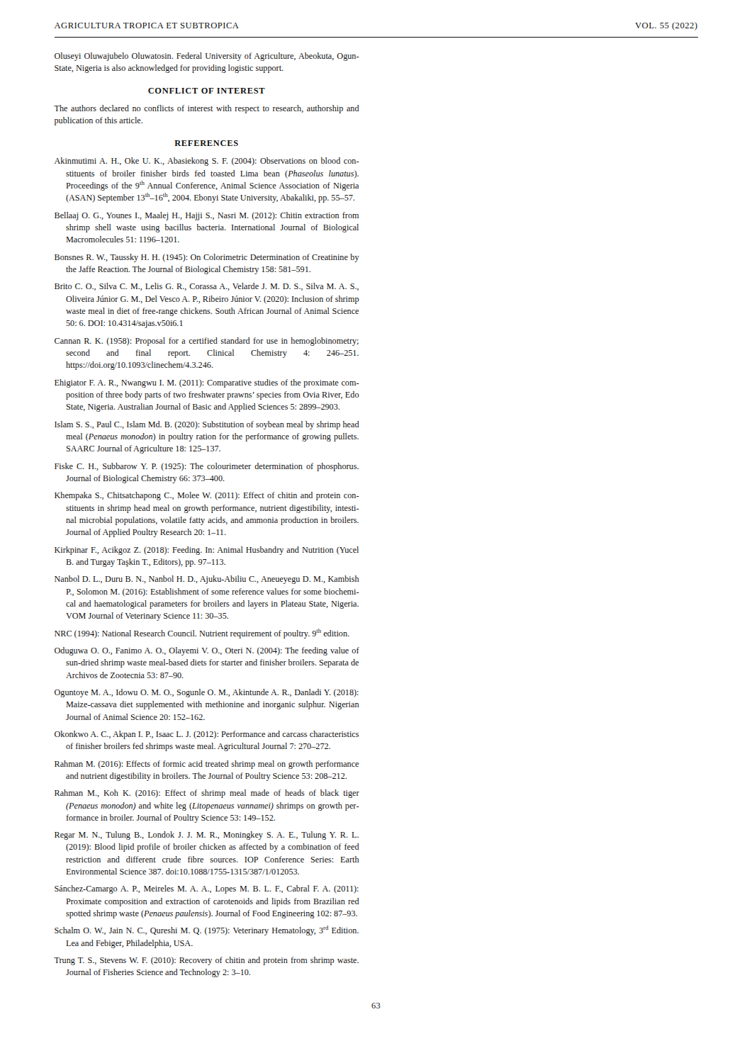Agricultura Tropica et Subtropica Vol. 55 (2022)
Oluseyi Oluwajubelo Oluwatosin. Federal University of Agriculture, Abeokuta, Ogun-State, Nigeria is also acknowledged for providing logistic support.
Conflict of Interest
The authors declared no conflicts of interest with respect to research, authorship and publication of this article.
References
Akinmutimi A. H., Oke U. K., Abasiekong S. F. (2004): Observations on blood constituents of broiler finisher birds fed toasted Lima bean (Phaseolus lunatus). Proceedings of the 9th Annual Conference, Animal Science Association of Nigeria (ASAN) September 13th–16th, 2004. Ebonyi State University, Abakaliki, pp. 55–57.
Bellaaj O. G., Younes I., Maalej H., Hajji S., Nasri M. (2012): Chitin extraction from shrimp shell waste using bacillus bacteria. International Journal of Biological Macromolecules 51: 1196–1201.
Bonsnes R. W., Taussky H. H. (1945): On Colorimetric Determination of Creatinine by the Jaffe Reaction. The Journal of Biological Chemistry 158: 581–591.
Brito C. O., Silva C. M., Lelis G. R., Corassa A., Velarde J. M. D. S., Silva M. A. S., Oliveira Júnior G. M., Del Vesco A. P., Ribeiro Júnior V. (2020): Inclusion of shrimp waste meal in diet of free-range chickens. South African Journal of Animal Science 50: 6. DOI: 10.4314/sajas.v50i6.1
Cannan R. K. (1958): Proposal for a certified standard for use in hemoglobinometry; second and final report. Clinical Chemistry 4: 246–251. https://doi.org/10.1093/clinechem/4.3.246.
Ehigiator F. A. R., Nwangwu I. M. (2011): Comparative studies of the proximate composition of three body parts of two freshwater prawns’ species from Ovia River, Edo State, Nigeria. Australian Journal of Basic and Applied Sciences 5: 2899–2903.
Islam S. S., Paul C., Islam Md. B. (2020): Substitution of soybean meal by shrimp head meal (Penaeus monodon) in poultry ration for the performance of growing pullets. SAARC Journal of Agriculture 18: 125–137.
Fiske C. H., Subbarow Y. P. (1925): The colourimeter determination of phosphorus. Journal of Biological Chemistry 66: 373–400.
Khempaka S., Chitsatchapong C., Molee W. (2011): Effect of chitin and protein constituents in shrimp head meal on growth performance, nutrient digestibility, intestinal microbial populations, volatile fatty acids, and ammonia production in broilers. Journal of Applied Poultry Research 20: 1–11.
Kirkpinar F., Acikgoz Z. (2018): Feeding. In: Animal Husbandry and Nutrition (Yucel B. and Turgay Taşkin T., Editors), pp. 97–113.
Nanbol D. L., Duru B. N., Nanbol H. D., Ajuku-Abiliu C., Aneueyegu D. M., Kambish P., Solomon M. (2016): Establishment of some reference values for some biochemical and haematological parameters for broilers and layers in Plateau State, Nigeria. VOM Journal of Veterinary Science 11: 30–35.
NRC (1994): National Research Council. Nutrient requirement of poultry. 9th edition.
Oduguwa O. O., Fanimo A. O., Olayemi V. O., Oteri N. (2004): The feeding value of sun-dried shrimp waste meal-based diets for starter and finisher broilers. Separata de Archivos de Zootecnia 53: 87–90.
Oguntoye M. A., Idowu O. M. O., Sogunle O. M., Akintunde A. R., Danladi Y. (2018): Maize-cassava diet supplemented with methionine and inorganic sulphur. Nigerian Journal of Animal Science 20: 152–162.
Okonkwo A. C., Akpan I. P., Isaac L. J. (2012): Performance and carcass characteristics of finisher broilers fed shrimps waste meal. Agricultural Journal 7: 270–272.
Rahman M. (2016): Effects of formic acid treated shrimp meal on growth performance and nutrient digestibility in broilers. The Journal of Poultry Science 53: 208–212.
Rahman M., Koh K. (2016): Effect of shrimp meal made of heads of black tiger (Penaeus monodon) and white leg (Litopenaeus vannamei) shrimps on growth performance in broiler. Journal of Poultry Science 53: 149–152.
Regar M. N., Tulung B., Londok J. J. M. R., Moningkey S. A. E., Tulung Y. R. L. (2019): Blood lipid profile of broiler chicken as affected by a combination of feed restriction and different crude fibre sources. IOP Conference Series: Earth Environmental Science 387. doi:10.1088/1755-1315/387/1/012053.
Sánchez-Camargo A. P., Meireles M. A. A., Lopes M. B. L. F., Cabral F. A. (2011): Proximate composition and extraction of carotenoids and lipids from Brazilian red spotted shrimp waste (Penaeus paulensis). Journal of Food Engineering 102: 87–93.
Schalm O. W., Jain N. C., Qureshi M. Q. (1975): Veterinary Hematology, 3rd Edition. Lea and Febiger, Philadelphia, USA.
Trung T. S., Stevens W. F. (2010): Recovery of chitin and protein from shrimp waste. Journal of Fisheries Science and Technology 2: 3–10.
63